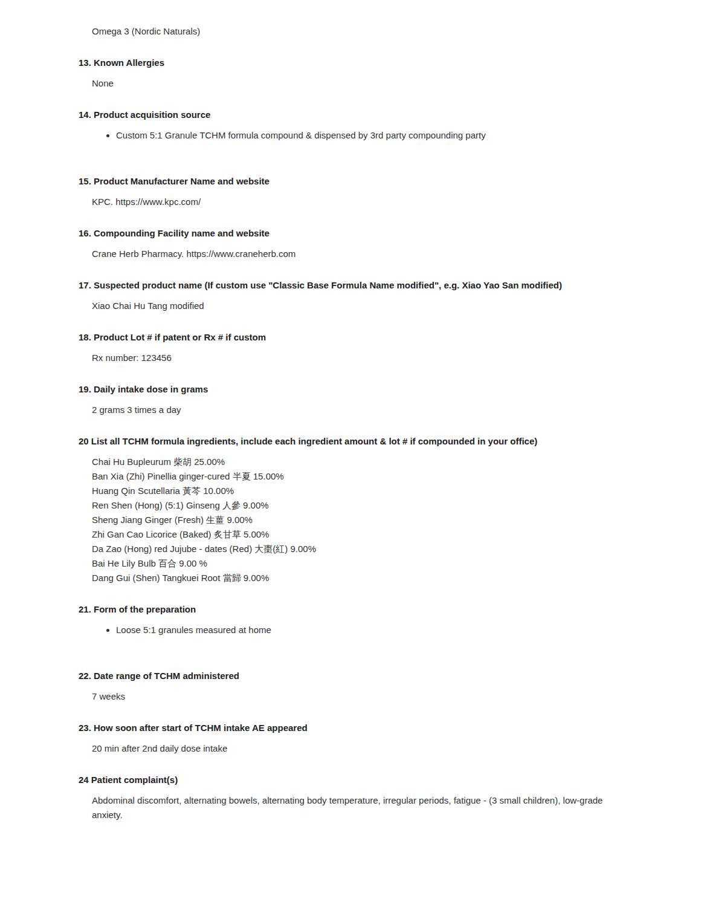Omega 3 (Nordic Naturals)
13. Known Allergies
None
14. Product acquisition source
Custom 5:1 Granule TCHM formula compound & dispensed by 3rd party compounding party
15. Product Manufacturer Name and website
KPC. https://www.kpc.com/
16. Compounding Facility name and website
Crane Herb Pharmacy. https://www.craneherb.com
17. Suspected product name (If custom use "Classic Base Formula Name modified", e.g. Xiao Yao San modified)
Xiao Chai Hu Tang modified
18. Product Lot # if patent or Rx # if custom
Rx number: 123456
19. Daily intake dose in grams
2 grams 3 times a day
20 List all TCHM formula ingredients, include each ingredient amount & lot # if compounded in your office)
Chai Hu Bupleurum 柴胡 25.00%
Ban Xia (Zhi) Pinellia ginger-cured 半夏 15.00%
Huang Qin Scutellaria 黃芩 10.00%
Ren Shen (Hong) (5:1) Ginseng 人參 9.00%
Sheng Jiang Ginger (Fresh) 生薑 9.00%
Zhi Gan Cao Licorice (Baked) 炙甘草 5.00%
Da Zao (Hong) red Jujube - dates (Red) 大棗(紅) 9.00%
Bai He Lily Bulb 百合 9.00 %
Dang Gui (Shen) Tangkuei Root 當歸 9.00%
21. Form of the preparation
Loose 5:1 granules measured at home
22. Date range of TCHM administered
7 weeks
23. How soon after start of TCHM intake AE appeared
20 min after 2nd daily dose intake
24 Patient complaint(s)
Abdominal discomfort, alternating bowels, alternating body temperature, irregular periods, fatigue - (3 small children), low-grade anxiety.